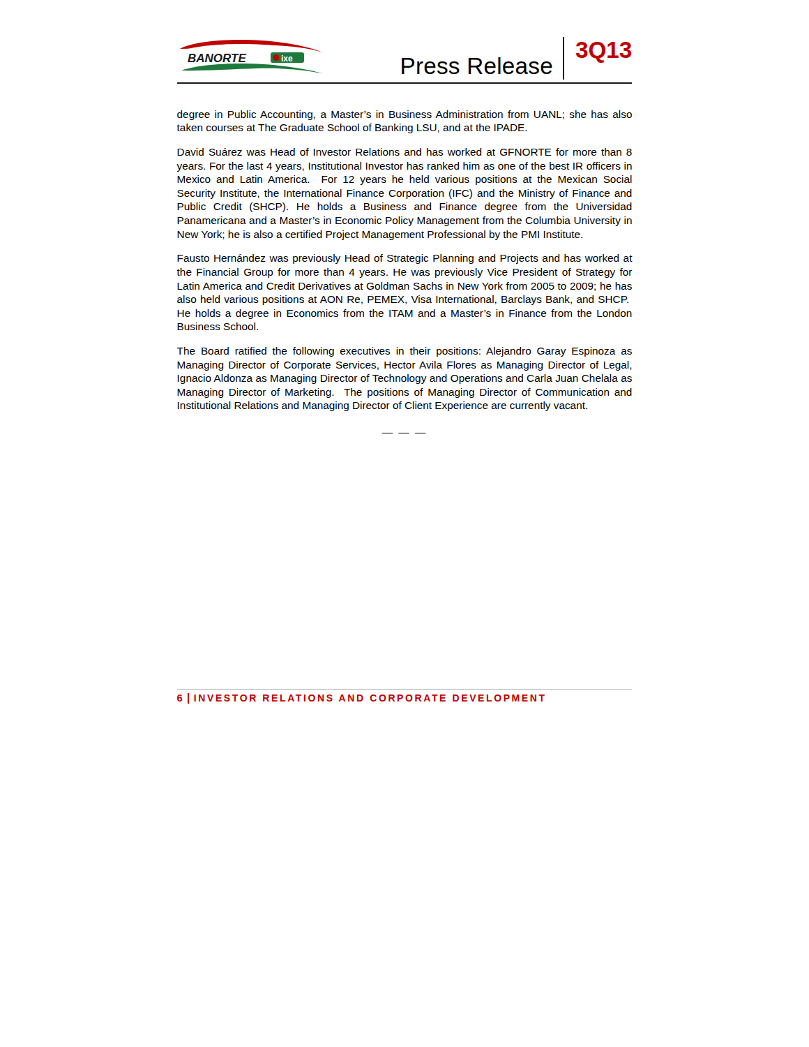BANORTE ixe
Press Release
3Q13
degree in Public Accounting, a Master’s in Business Administration from UANL; she has also taken courses at The Graduate School of Banking LSU, and at the IPADE.
David Suárez was Head of Investor Relations and has worked at GFNORTE for more than 8 years. For the last 4 years, Institutional Investor has ranked him as one of the best IR officers in Mexico and Latin America. For 12 years he held various positions at the Mexican Social Security Institute, the International Finance Corporation (IFC) and the Ministry of Finance and Public Credit (SHCP). He holds a Business and Finance degree from the Universidad Panamericana and a Master’s in Economic Policy Management from the Columbia University in New York; he is also a certified Project Management Professional by the PMI Institute.
Fausto Hernández was previously Head of Strategic Planning and Projects and has worked at the Financial Group for more than 4 years. He was previously Vice President of Strategy for Latin America and Credit Derivatives at Goldman Sachs in New York from 2005 to 2009; he has also held various positions at AON Re, PEMEX, Visa International, Barclays Bank, and SHCP. He holds a degree in Economics from the ITAM and a Master’s in Finance from the London Business School.
The Board ratified the following executives in their positions: Alejandro Garay Espinoza as Managing Director of Corporate Services, Hector Avila Flores as Managing Director of Legal, Ignacio Aldonza as Managing Director of Technology and Operations and Carla Juan Chelala as Managing Director of Marketing. The positions of Managing Director of Communication and Institutional Relations and Managing Director of Client Experience are currently vacant.
— — —
6 INVESTOR RELATIONS AND CORPORATE DEVELOPMENT